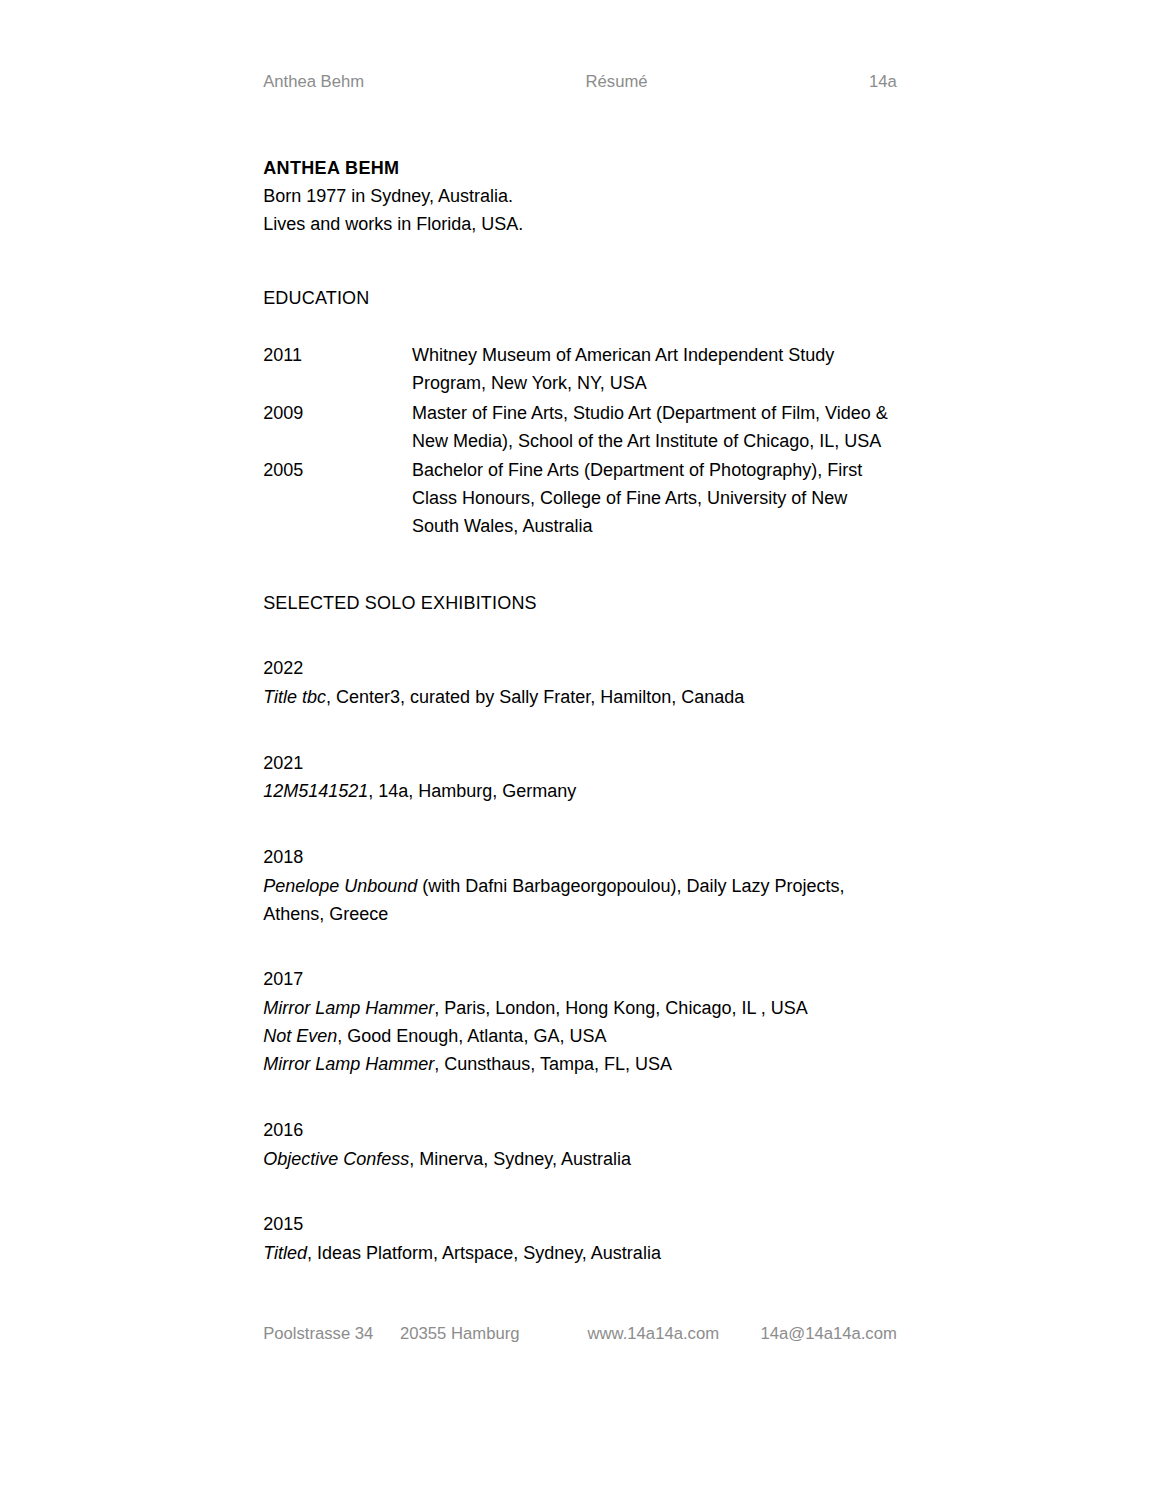Anthea Behm
Résumé
14a
ANTHEA BEHM
Born 1977 in Sydney, Australia.
Lives and works in Florida, USA.
EDUCATION
| 2011 | Whitney Museum of American Art Independent Study Program, New York, NY, USA |
| 2009 | Master of Fine Arts, Studio Art (Department of Film, Video & New Media), School of the Art Institute of Chicago, IL, USA |
| 2005 | Bachelor of Fine Arts (Department of Photography), First Class Honours, College of Fine Arts, University of New South Wales, Australia |
SELECTED SOLO EXHIBITIONS
2022
Title tbc, Center3, curated by Sally Frater, Hamilton, Canada
2021
12M5141521, 14a, Hamburg, Germany
2018
Penelope Unbound (with Dafni Barbageorgopoulou), Daily Lazy Projects, Athens, Greece
2017
Mirror Lamp Hammer, Paris, London, Hong Kong, Chicago, IL , USA
Not Even, Good Enough, Atlanta, GA, USA
Mirror Lamp Hammer, Cunsthaus, Tampa, FL, USA
2016
Objective Confess, Minerva, Sydney, Australia
2015
Titled, Ideas Platform, Artspace, Sydney, Australia
Poolstrasse 3420355 Hamburg
www.14a14a.com
14a@14a14a.com